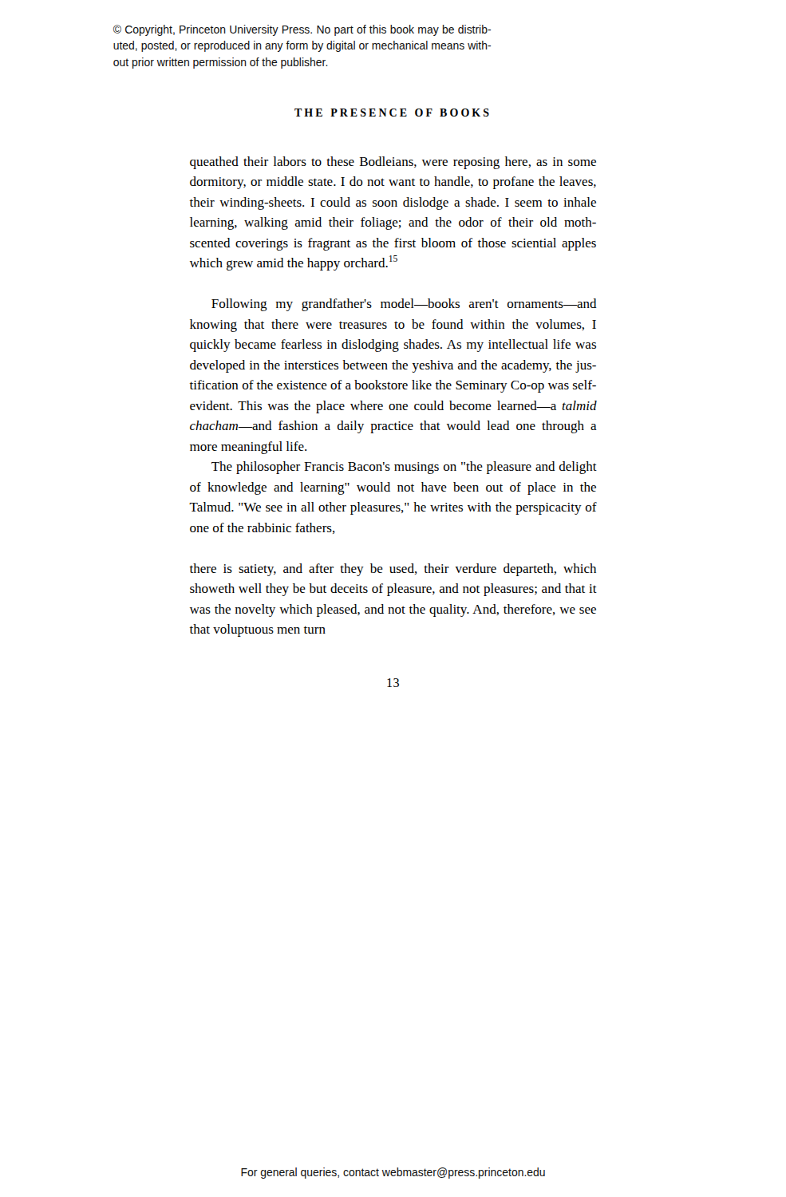© Copyright, Princeton University Press. No part of this book may be distributed, posted, or reproduced in any form by digital or mechanical means without prior written permission of the publisher.
The Presence of Books
queathed their labors to these Bodleians, were reposing here, as in some dormitory, or middle state. I do not want to handle, to profane the leaves, their winding-sheets. I could as soon dislodge a shade. I seem to inhale learning, walking amid their foliage; and the odor of their old moth-scented coverings is fragrant as the first bloom of those sciential apples which grew amid the happy orchard.15
Following my grandfather's model—books aren't ornaments—and knowing that there were treasures to be found within the volumes, I quickly became fearless in dislodging shades. As my intellectual life was developed in the interstices between the yeshiva and the academy, the justification of the existence of a bookstore like the Seminary Co-op was self-evident. This was the place where one could become learned—a talmid chacham—and fashion a daily practice that would lead one through a more meaningful life.
The philosopher Francis Bacon's musings on "the pleasure and delight of knowledge and learning" would not have been out of place in the Talmud. "We see in all other pleasures," he writes with the perspicacity of one of the rabbinic fathers,
there is satiety, and after they be used, their verdure departeth, which showeth well they be but deceits of pleasure, and not pleasures; and that it was the novelty which pleased, and not the quality. And, therefore, we see that voluptuous men turn
13
For general queries, contact webmaster@press.princeton.edu